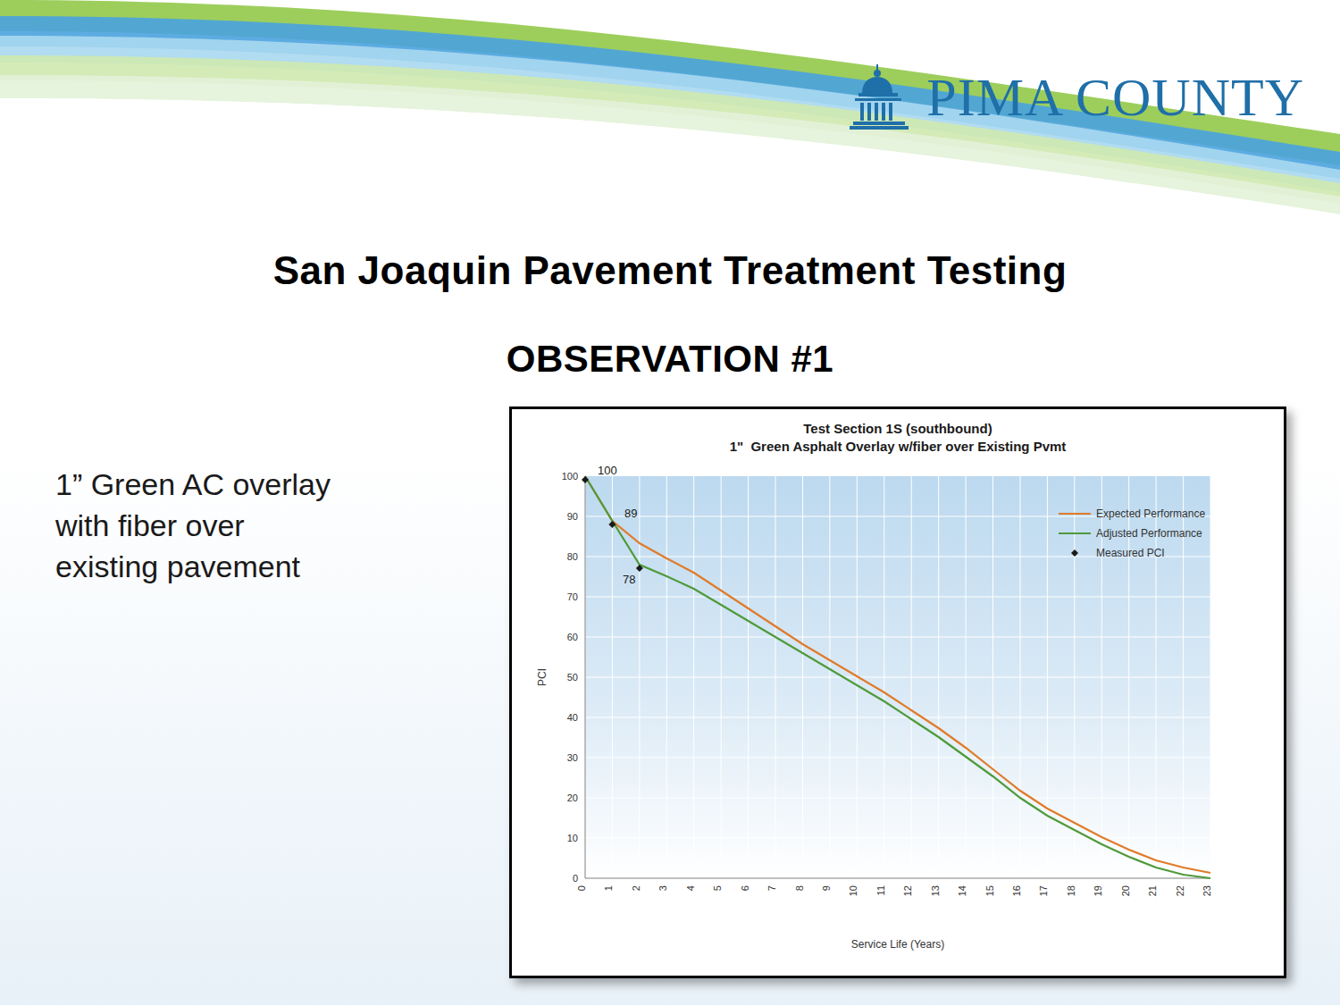PIMA COUNTY
San Joaquin Pavement Treatment Testing
OBSERVATION #1
1” Green AC overlay
with fiber over
existing pavement
Test Section 1S (southbound)
1" Green Asphalt Overlay w/fiber over Existing Pvmt
100 90 80 70 60 50 40 30 20 10 0 PCI 0 1 2 3 4 5 6 7 8 9 10 11 12 13 14 15 16 17 18 19 20 21 22 23 Service Life (Years) 100 89 78 Expected Performance Adjusted Performance Measured PCI